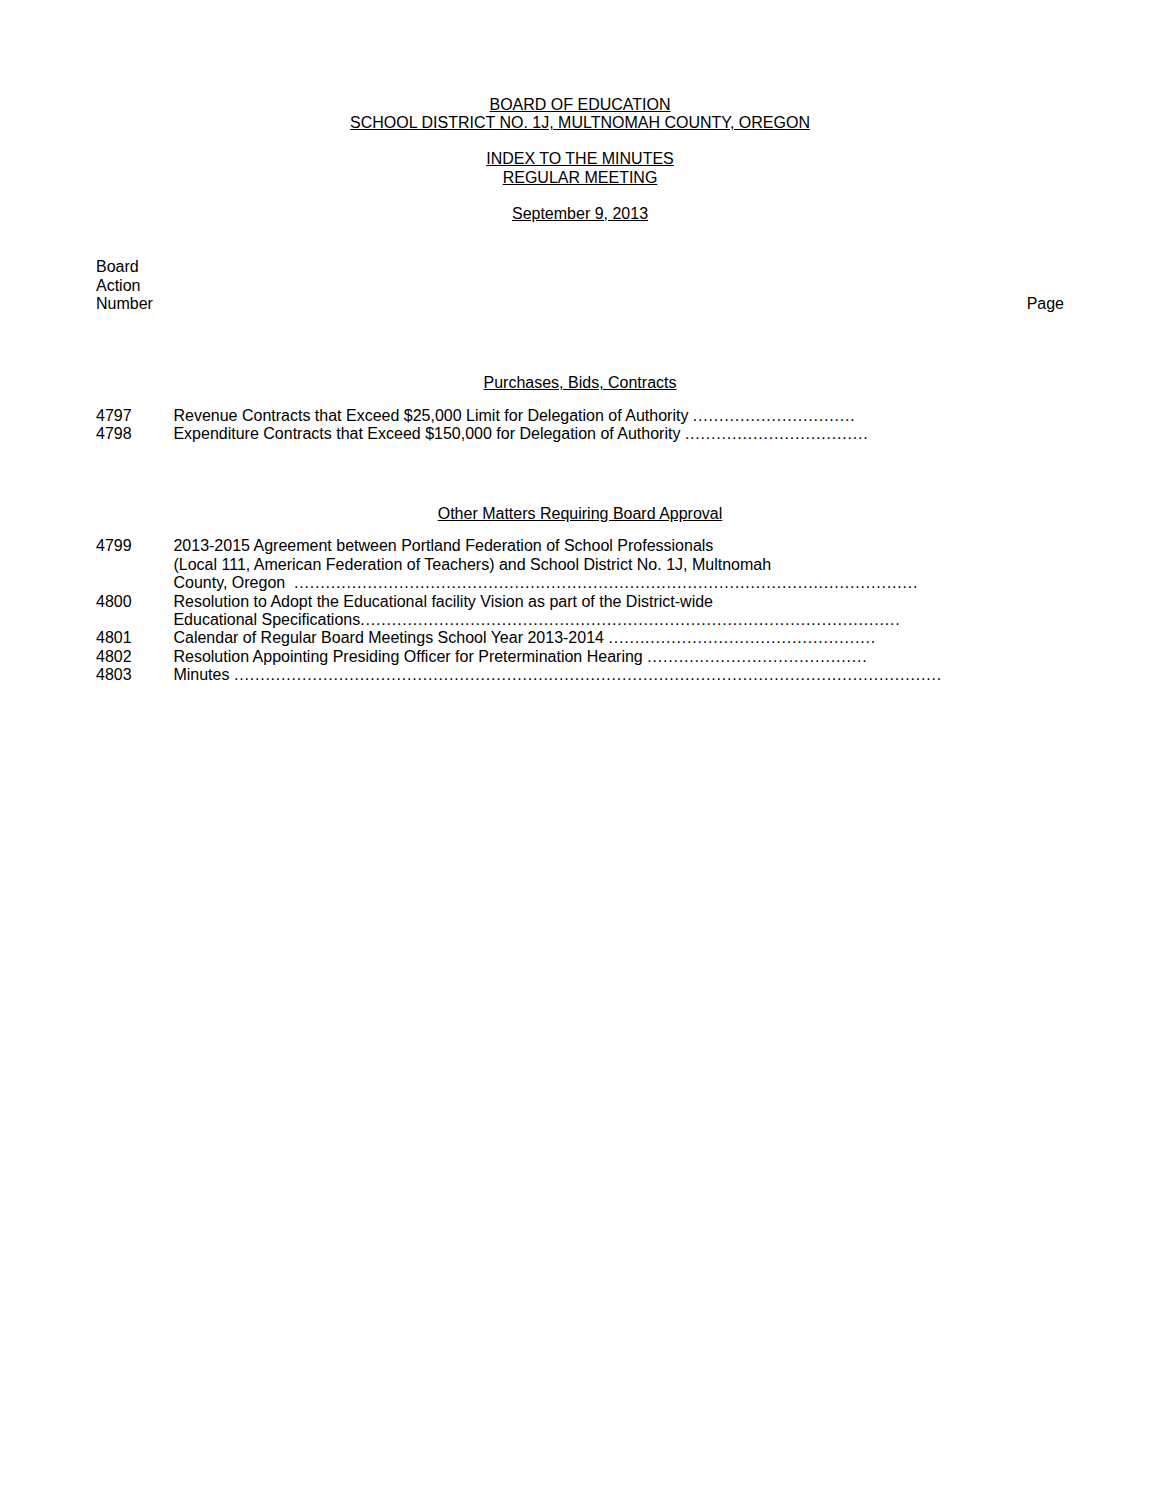BOARD OF EDUCATION
SCHOOL DISTRICT NO. 1J, MULTNOMAH COUNTY, OREGON
INDEX TO THE MINUTES
REGULAR MEETING
September 9, 2013
Board
Action
Number
Page
Purchases, Bids, Contracts
| 4797 | Revenue Contracts that Exceed $25,000 Limit for Delegation of Authority ............................... |
| 4798 | Expenditure Contracts that Exceed $150,000 for Delegation of Authority ................................... |
Other Matters Requiring Board Approval
| 4799 | 2013-2015 Agreement between Portland Federation of School Professionals (Local 111, American Federation of Teachers) and School District No. 1J, Multnomah County, Oregon ....................................................................................................................... |
| 4800 | Resolution to Adopt the Educational facility Vision as part of the District-wide Educational Specifications ....................................................................................................... |
| 4801 | Calendar of Regular Board Meetings School Year 2013-2014 ................................................... |
| 4802 | Resolution Appointing Presiding Officer for Pretermination Hearing .......................................... |
| 4803 | Minutes ....................................................................................................................................... |